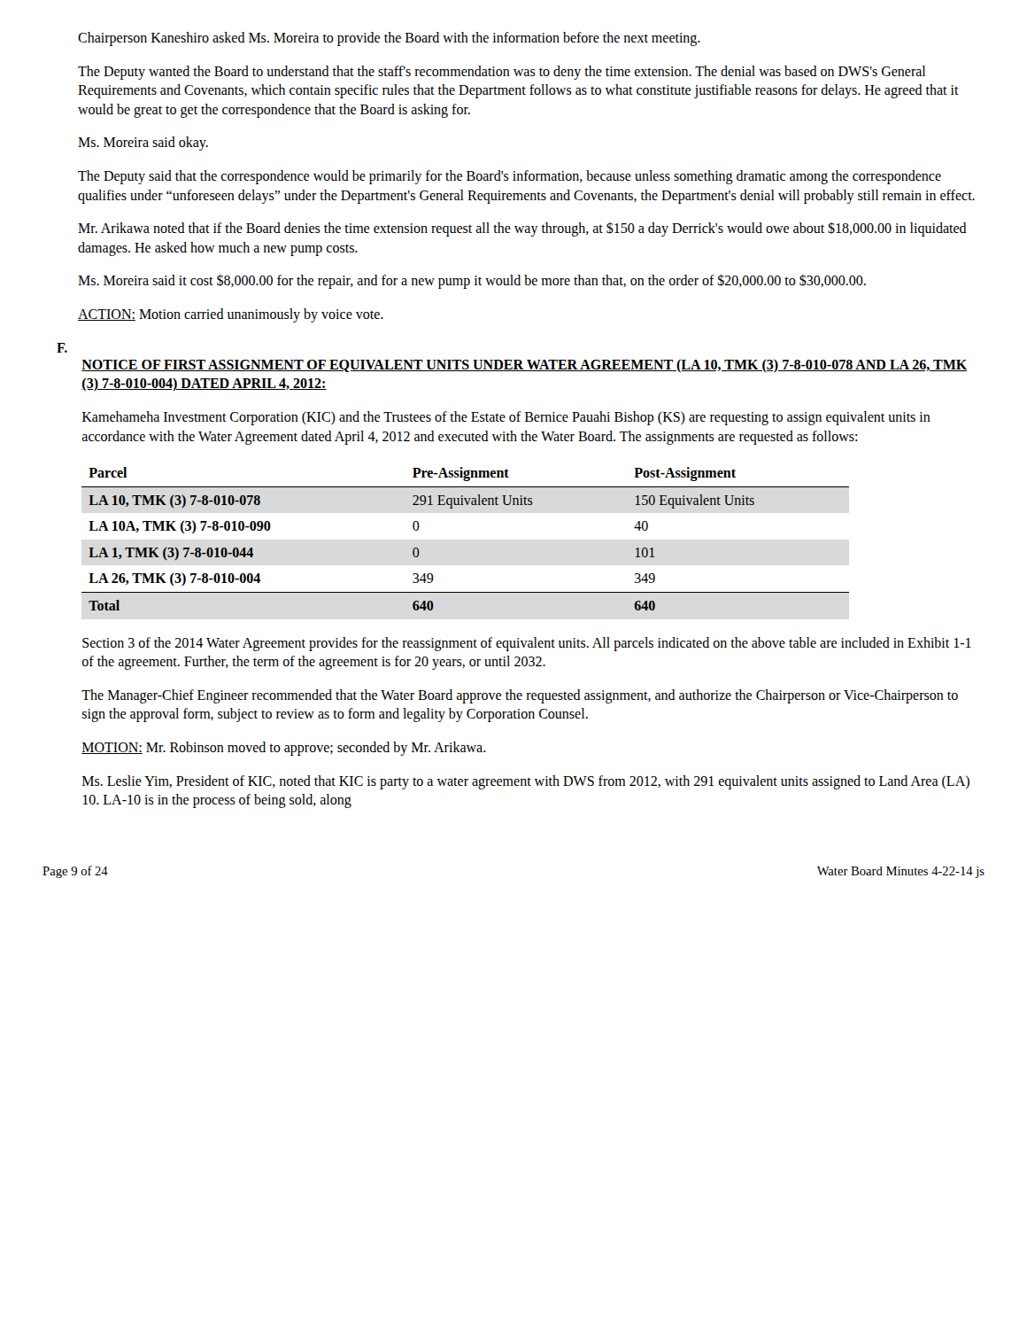Chairperson Kaneshiro asked Ms. Moreira to provide the Board with the information before the next meeting.
The Deputy wanted the Board to understand that the staff's recommendation was to deny the time extension. The denial was based on DWS's General Requirements and Covenants, which contain specific rules that the Department follows as to what constitute justifiable reasons for delays. He agreed that it would be great to get the correspondence that the Board is asking for.
Ms. Moreira said okay.
The Deputy said that the correspondence would be primarily for the Board's information, because unless something dramatic among the correspondence qualifies under “unforeseen delays” under the Department's General Requirements and Covenants, the Department's denial will probably still remain in effect.
Mr. Arikawa noted that if the Board denies the time extension request all the way through, at $150 a day Derrick's would owe about $18,000.00 in liquidated damages. He asked how much a new pump costs.
Ms. Moreira said it cost $8,000.00 for the repair, and for a new pump it would be more than that, on the order of $20,000.00 to $30,000.00.
ACTION: Motion carried unanimously by voice vote.
F.
NOTICE OF FIRST ASSIGNMENT OF EQUIVALENT UNITS UNDER WATER AGREEMENT (LA 10, TMK (3) 7-8-010-078 AND LA 26, TMK (3) 7-8-010-004) DATED APRIL 4, 2012:
Kamehameha Investment Corporation (KIC) and the Trustees of the Estate of Bernice Pauahi Bishop (KS) are requesting to assign equivalent units in accordance with the Water Agreement dated April 4, 2012 and executed with the Water Board. The assignments are requested as follows:
| Parcel | Pre-Assignment | Post-Assignment |
| --- | --- | --- |
| LA 10, TMK (3) 7-8-010-078 | 291 Equivalent Units | 150 Equivalent Units |
| LA 10A, TMK (3) 7-8-010-090 | 0 | 40 |
| LA 1, TMK (3) 7-8-010-044 | 0 | 101 |
| LA 26, TMK (3) 7-8-010-004 | 349 | 349 |
| Total | 640 | 640 |
Section 3 of the 2014 Water Agreement provides for the reassignment of equivalent units. All parcels indicated on the above table are included in Exhibit 1-1 of the agreement. Further, the term of the agreement is for 20 years, or until 2032.
The Manager-Chief Engineer recommended that the Water Board approve the requested assignment, and authorize the Chairperson or Vice-Chairperson to sign the approval form, subject to review as to form and legality by Corporation Counsel.
MOTION: Mr. Robinson moved to approve; seconded by Mr. Arikawa.
Ms. Leslie Yim, President of KIC, noted that KIC is party to a water agreement with DWS from 2012, with 291 equivalent units assigned to Land Area (LA) 10. LA-10 is in the process of being sold, along
Page 9 of 24
Water Board Minutes 4-22-14 js